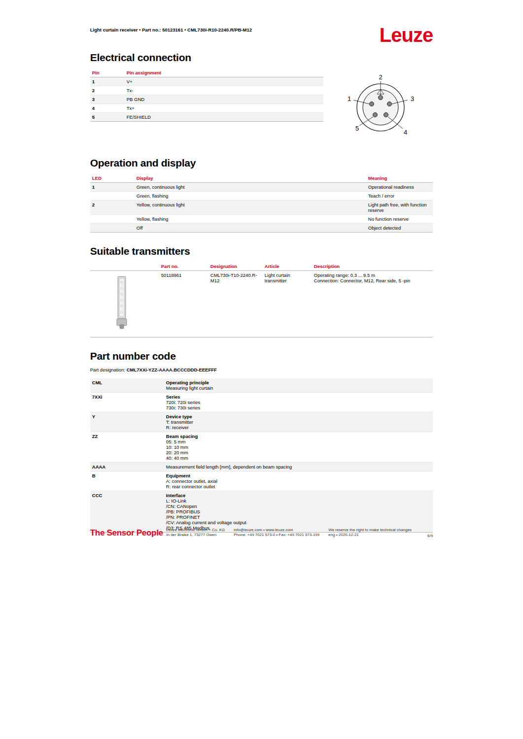Light curtain receiver • Part no.: 50123161 • CML730i-R10-2240.R/PB-M12
Leuze
Electrical connection
| Pin | Pin assignment |
| --- | --- |
| 1 | V+ |
| 2 | Tx- |
| 3 | PB GND |
| 4 | Tx+ |
| 5 | FE/SHIELD |
2 3 4 5 1
Operation and display
| LED | Display | Meaning |
| --- | --- | --- |
| 1 | Green, continuous light | Operational readiness |
| | Green, flashing | Teach / error |
| 2 | Yellow, continuous light | Light path free, with function reserve |
| | Yellow, flashing | No function reserve |
| | Off | Object detected |
Suitable transmitters
| | Part no. | Designation | Article | Description |
| --- | --- | --- | --- | --- |
| | 50118961 | CML730i-T10-2240.R-M12 | Light curtain transmitter | Operating range: 0.3 ... 9.5 m Connection: Connector, M12, Rear side, 5 -pin |
Part number code
Part designation: CML7XXi-YZZ-AAAA.BCCCDDD-EEEFFF
| CML | Operating principle Measuring light curtain |
| 7XXi | Series 720i: 720i series 730i: 730i series |
| Y | Device type T: transmitter R: receiver |
| ZZ | Beam spacing 05: 5 mm 10: 10 mm 20: 20 mm 40: 40 mm |
| AAAA | Measurement field length [mm], dependent on beam spacing |
| B | Equipment A: connector outlet, axial R: rear connector outlet |
| CCC | Interface L: IO-Link /CN: CANopen /PB: PROFIBUS /PN: PROFINET /CV: Analog current and voltage output /D3: RS 485 Modbus |
The Sensor People
Leuze electronic GmbH + Co. KG
In der Braike 1, 73277 Owen
info@leuze.com • www.leuze.com
Phone: +49 7021 573-0 • Fax: +49 7021 573-199
We reserve the right to make technical changes
eng • 2020-12-21
6/9